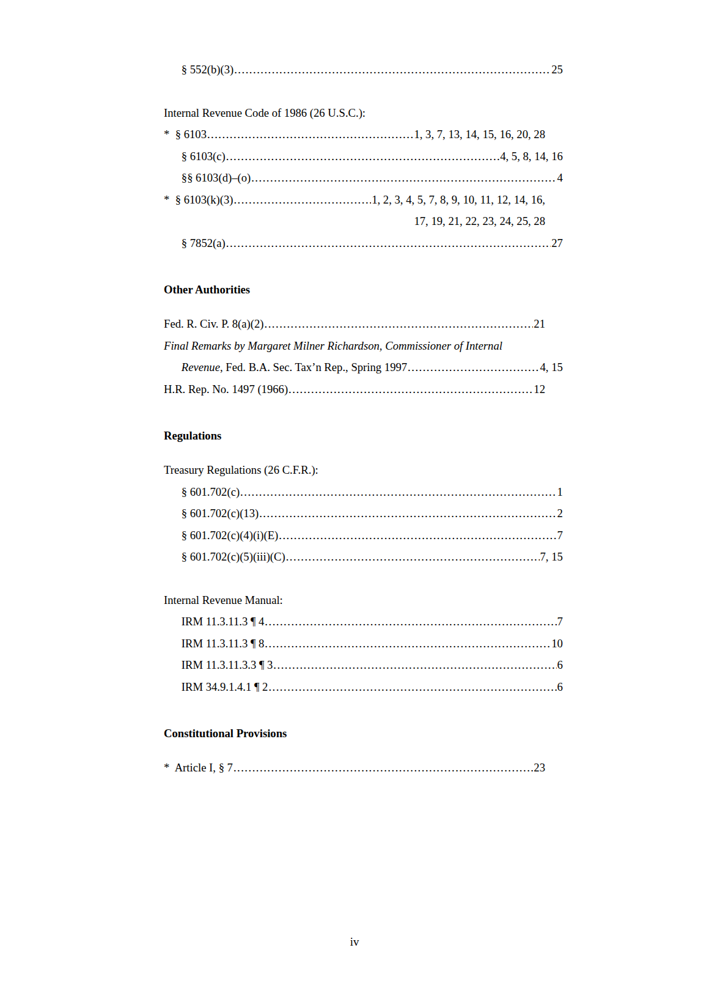§ 552(b)(3) .................................................................................................. 25
Internal Revenue Code of 1986 (26 U.S.C.):
* § 6103 ....................................................................... 1, 3, 7, 13, 14, 15, 16, 20, 28
§ 6103(c) ......................................................................................... 4, 5, 8, 14, 16
§§ 6103(d)–(o) ............................................................................................... 4
* § 6103(k)(3) .............................................. 1, 2, 3, 4, 5, 7, 8, 9, 10, 11, 12, 14, 16,
17, 19, 21, 22, 23, 24, 25, 28
§ 7852(a) ..................................................................................................... 27
Other Authorities
Fed. R. Civ. P. 8(a)(2) ........................................................................................... 21
Final Remarks by Margaret Milner Richardson, Commissioner of Internal
Revenue, Fed. B.A. Sec. Tax’n Rep., Spring 1997 ........................................ 4, 15
H.R. Rep. No. 1497 (1966) .................................................................................... 12
Regulations
Treasury Regulations (26 C.F.R.):
§ 601.702(c) ............................................................................................................. 1
§ 601.702(c)(13) ................................................................................................... 2
§ 601.702(c)(4)(i)(E) ............................................................................................. 7
§ 601.702(c)(5)(iii)(C) ................................................................................. 7, 15
Internal Revenue Manual:
IRM 11.3.11.3 ¶ 4 ............................................................................................. 7
IRM 11.3.11.3 ¶ 8 ........................................................................................... 10
IRM 11.3.11.3.3 ¶ 3 ......................................................................................... 6
IRM 34.9.1.4.1 ¶ 2 ........................................................................................... 6
Constitutional Provisions
* Article I, § 7 ................................................................................................. 23
iv